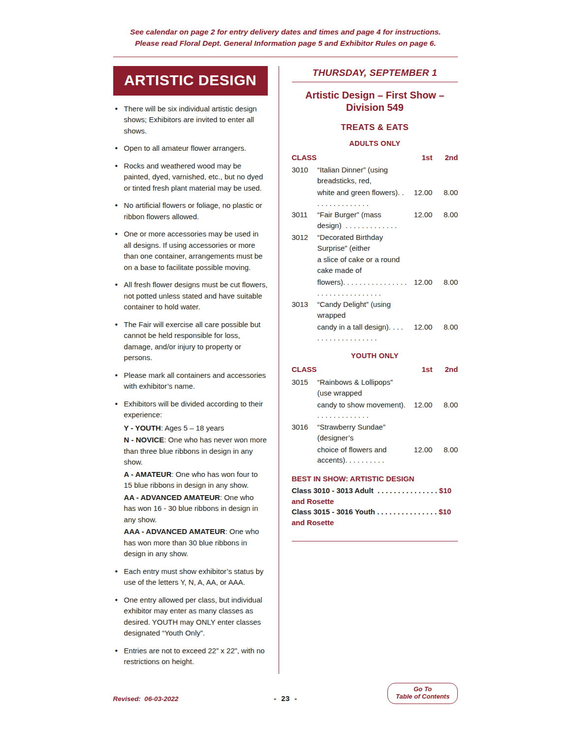See calendar on page 2 for entry delivery dates and times and page 4 for instructions.
Please read Floral Dept. General Information page 5 and Exhibitor Rules on page 6.
ARTISTIC DESIGN
There will be six individual artistic design shows; Exhibitors are invited to enter all shows.
Open to all amateur flower arrangers.
Rocks and weathered wood may be painted, dyed, varnished, etc., but no dyed or tinted fresh plant material may be used.
No artificial flowers or foliage, no plastic or ribbon flowers allowed.
One or more accessories may be used in all designs. If using accessories or more than one container, arrangements must be on a base to facilitate possible moving.
All fresh flower designs must be cut flowers, not potted unless stated and have suitable container to hold water.
The Fair will exercise all care possible but cannot be held responsible for loss, damage, and/or injury to property or persons.
Please mark all containers and accessories with exhibitor’s name.
Exhibitors will be divided according to their experience:
Y - YOUTH: Ages 5 – 18 years
N - NOVICE: One who has never won more than three blue ribbons in design in any show.
A - AMATEUR: One who has won four to 15 blue ribbons in design in any show.
AA - ADVANCED AMATEUR: One who has won 16 - 30 blue ribbons in design in any show.
AAA - ADVANCED AMATEUR: One who has won more than 30 blue ribbons in design in any show.
Each entry must show exhibitor’s status by use of the letters Y, N, A, AA, or AAA.
One entry allowed per class, but individual exhibitor may enter as many classes as desired. YOUTH may ONLY enter classes designated “Youth Only”.
Entries are not to exceed 22” x 22”, with no restrictions on height.
THURSDAY, SEPTEMBER 1
Artistic Design – First Show –
Division 549
TREATS & EATS
ADULTS ONLY
| CLASS | | 1st | 2nd |
| --- | --- | --- | --- |
| 3010 | “Italian Dinner” (using breadsticks, red, | | |
| | white and green flowers) . . . . . . . . . . . . . . . | 12.00 | 8.00 |
| 3011 | “Fair Burger” (mass design) . . . . . . . . . . . . . | 12.00 | 8.00 |
| 3012 | “Decorated Birthday Surprise” (either | | |
| | a slice of cake or a round cake made of | | |
| | flowers) . . . . . . . . . . . . . . . . . . . . . . . . . . . . . . . . | 12.00 | 8.00 |
| 3013 | “Candy Delight” (using wrapped | | |
| | candy in a tall design) . . . . . . . . . . . . . . . . . . . | 12.00 | 8.00 |
YOUTH ONLY
| CLASS | | 1st | 2nd |
| --- | --- | --- | --- |
| 3015 | “Rainbows & Lollipops” (use wrapped | | |
| | candy to show movement) . . . . . . . . . . . . . . | 12.00 | 8.00 |
| 3016 | “Strawberry Sundae” (designer’s | | |
| | choice of flowers and accents) . . . . . . . . . . | 12.00 | 8.00 |
BEST IN SHOW: ARTISTIC DESIGN
Class 3010 - 3013 Adult . . . . . . . . . . . . . . . $10 and Rosette
Class 3015 - 3016 Youth . . . . . . . . . . . . . . . $10 and Rosette
Revised: 06-03-2022
Go To Table of Contents
- 23 -